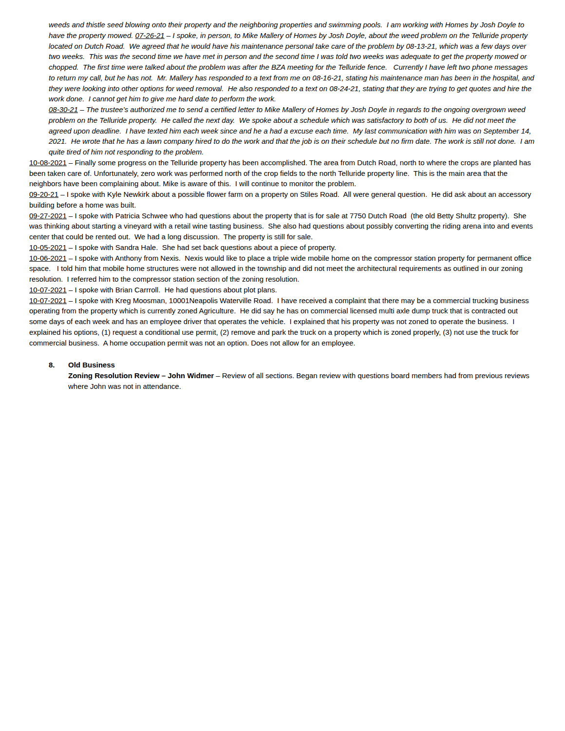weeds and thistle seed blowing onto their property and the neighboring properties and swimming pools. I am working with Homes by Josh Doyle to have the property mowed. 07-26-21 – I spoke, in person, to Mike Mallery of Homes by Josh Doyle, about the weed problem on the Telluride property located on Dutch Road. We agreed that he would have his maintenance personal take care of the problem by 08-13-21, which was a few days over two weeks. This was the second time we have met in person and the second time I was told two weeks was adequate to get the property mowed or chopped. The first time were talked about the problem was after the BZA meeting for the Telluride fence. Currently I have left two phone messages to return my call, but he has not. Mr. Mallery has responded to a text from me on 08-16-21, stating his maintenance man has been in the hospital, and they were looking into other options for weed removal. He also responded to a text on 08-24-21, stating that they are trying to get quotes and hire the work done. I cannot get him to give me hard date to perform the work.
08-30-21 – The trustee’s authorized me to send a certified letter to Mike Mallery of Homes by Josh Doyle in regards to the ongoing overgrown weed problem on the Telluride property. He called the next day. We spoke about a schedule which was satisfactory to both of us. He did not meet the agreed upon deadline. I have texted him each week since and he a had a excuse each time. My last communication with him was on September 14, 2021. He wrote that he has a lawn company hired to do the work and that the job is on their schedule but no firm date. The work is still not done. I am quite tired of him not responding to the problem.
10-08-2021 – Finally some progress on the Telluride property has been accomplished. The area from Dutch Road, north to where the crops are planted has been taken care of. Unfortunately, zero work was performed north of the crop fields to the north Telluride property line. This is the main area that the neighbors have been complaining about. Mike is aware of this. I will continue to monitor the problem.
09-20-21 – I spoke with Kyle Newkirk about a possible flower farm on a property on Stiles Road. All were general question. He did ask about an accessory building before a home was built.
09-27-2021 – I spoke with Patricia Schwee who had questions about the property that is for sale at 7750 Dutch Road (the old Betty Shultz property). She was thinking about starting a vineyard with a retail wine tasting business. She also had questions about possibly converting the riding arena into and events center that could be rented out. We had a long discussion. The property is still for sale.
10-05-2021 – I spoke with Sandra Hale. She had set back questions about a piece of property.
10-06-2021 – I spoke with Anthony from Nexis. Nexis would like to place a triple wide mobile home on the compressor station property for permanent office space. I told him that mobile home structures were not allowed in the township and did not meet the architectural requirements as outlined in our zoning resolution. I referred him to the compressor station section of the zoning resolution.
10-07-2021 – I spoke with Brian Carrroll. He had questions about plot plans.
10-07-2021 – I spoke with Kreg Moosman, 10001Neapolis Waterville Road. I have received a complaint that there may be a commercial trucking business operating from the property which is currently zoned Agriculture. He did say he has on commercial licensed multi axle dump truck that is contracted out some days of each week and has an employee driver that operates the vehicle. I explained that his property was not zoned to operate the business. I explained his options, (1) request a conditional use permit, (2) remove and park the truck on a property which is zoned properly, (3) not use the truck for commercial business. A home occupation permit was not an option. Does not allow for an employee.
8.
Old Business
Zoning Resolution Review – John Widmer – Review of all sections. Began review with questions board members had from previous reviews where John was not in attendance.